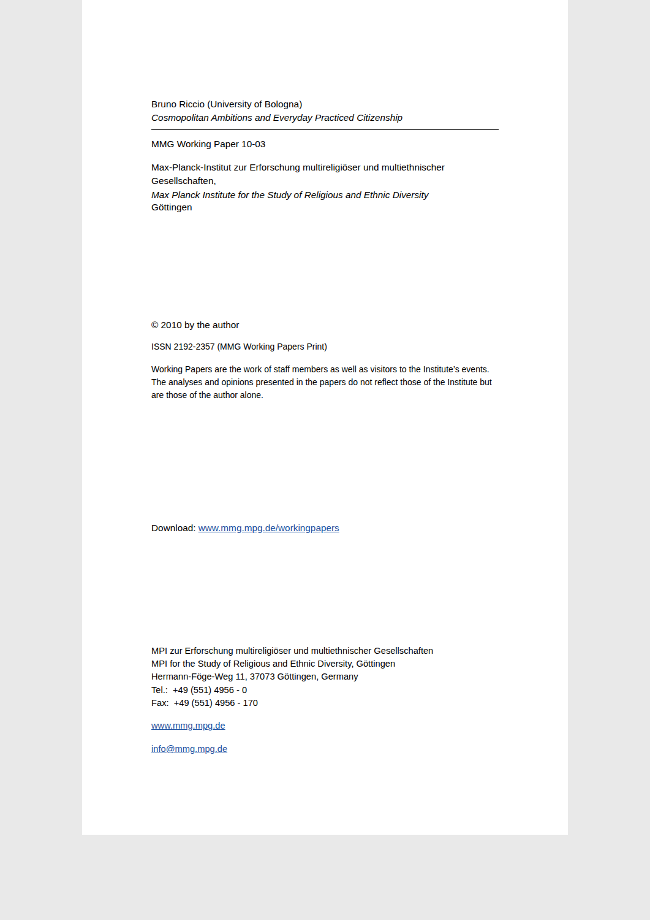Bruno Riccio (University of Bologna)
Cosmopolitan Ambitions and Everyday Practiced Citizenship
MMG Working Paper 10-03
Max-Planck-Institut zur Erforschung multireligiöser und multiethnischer Gesellschaften,
Max Planck Institute for the Study of Religious and Ethnic Diversity
Göttingen
© 2010 by the author
ISSN 2192-2357 (MMG Working Papers Print)
Working Papers are the work of staff members as well as visitors to the Institute’s events. The analyses and opinions presented in the papers do not reflect those of the Institute but are those of the author alone.
Download: www.mmg.mpg.de/workingpapers
MPI zur Erforschung multireligiöser und multiethnischer Gesellschaften
MPI for the Study of Religious and Ethnic Diversity, Göttingen
Hermann-Föge-Weg 11, 37073 Göttingen, Germany
Tel.: +49 (551) 4956 - 0
Fax: +49 (551) 4956 - 170
www.mmg.mpg.de
info@mmg.mpg.de